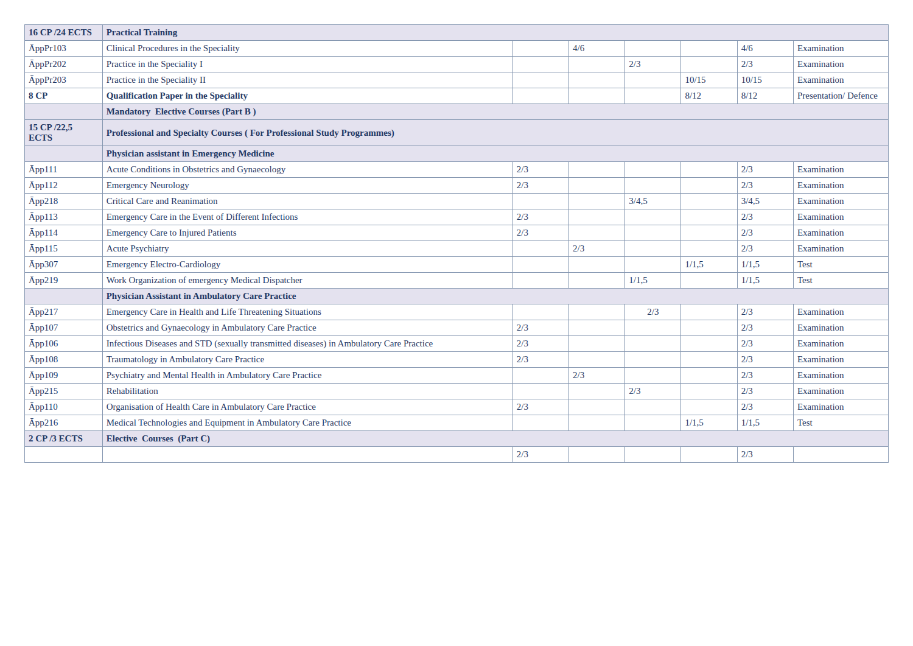| 16 CP /24 ECTS | Practical Training |
| ĀppPr103 | Clinical Procedures in the Speciality | | 4/6 | | | 4/6 | Examination |
| ĀppPr202 | Practice in the Speciality I | | | 2/3 | | 2/3 | Examination |
| ĀppPr203 | Practice in the Speciality II | | | | 10/15 | 10/15 | Examination |
| 8 CP | Qualification Paper in the Speciality | | | | 8/12 | 8/12 | Presentation/ Defence |
| | Mandatory Elective Courses (Part B ) |
| 15 CP /22,5 ECTS | Professional and Specialty Courses ( For Professional Study Programmes) |
| | Physician assistant in Emergency Medicine |
| Āpp111 | Acute Conditions in Obstetrics and Gynaecology | 2/3 | | | | 2/3 | Examination |
| Āpp112 | Emergency Neurology | 2/3 | | | | 2/3 | Examination |
| Āpp218 | Critical Care and Reanimation | | | 3/4,5 | | 3/4,5 | Examination |
| Āpp113 | Emergency Care in the Event of Different Infections | 2/3 | | | | 2/3 | Examination |
| Āpp114 | Emergency Care to Injured Patients | 2/3 | | | | 2/3 | Examination |
| Āpp115 | Acute Psychiatry | | 2/3 | | | 2/3 | Examination |
| Āpp307 | Emergency Electro-Cardiology | | | | 1/1,5 | 1/1,5 | Test |
| Āpp219 | Work Organization of emergency Medical Dispatcher | | | 1/1,5 | | 1/1,5 | Test |
| | Physician Assistant in Ambulatory Care Practice |
| Āpp217 | Emergency Care in Health and Life Threatening Situations | | | 2/3 | | 2/3 | Examination |
| Āpp107 | Obstetrics and Gynaecology in Ambulatory Care Practice | 2/3 | | | | 2/3 | Examination |
| Āpp106 | Infectious Diseases and STD (sexually transmitted diseases) in Ambulatory Care Practice | 2/3 | | | | 2/3 | Examination |
| Āpp108 | Traumatology in Ambulatory Care Practice | 2/3 | | | | 2/3 | Examination |
| Āpp109 | Psychiatry and Mental Health in Ambulatory Care Practice | | 2/3 | | | 2/3 | Examination |
| Āpp215 | Rehabilitation | | | 2/3 | | 2/3 | Examination |
| Āpp110 | Organisation of Health Care in Ambulatory Care Practice | 2/3 | | | | 2/3 | Examination |
| Āpp216 | Medical Technologies and Equipment in Ambulatory Care Practice | | | | 1/1,5 | 1/1,5 | Test |
| 2 CP /3 ECTS | Elective Courses (Part C) |
| | | 2/3 | | | | 2/3 | |